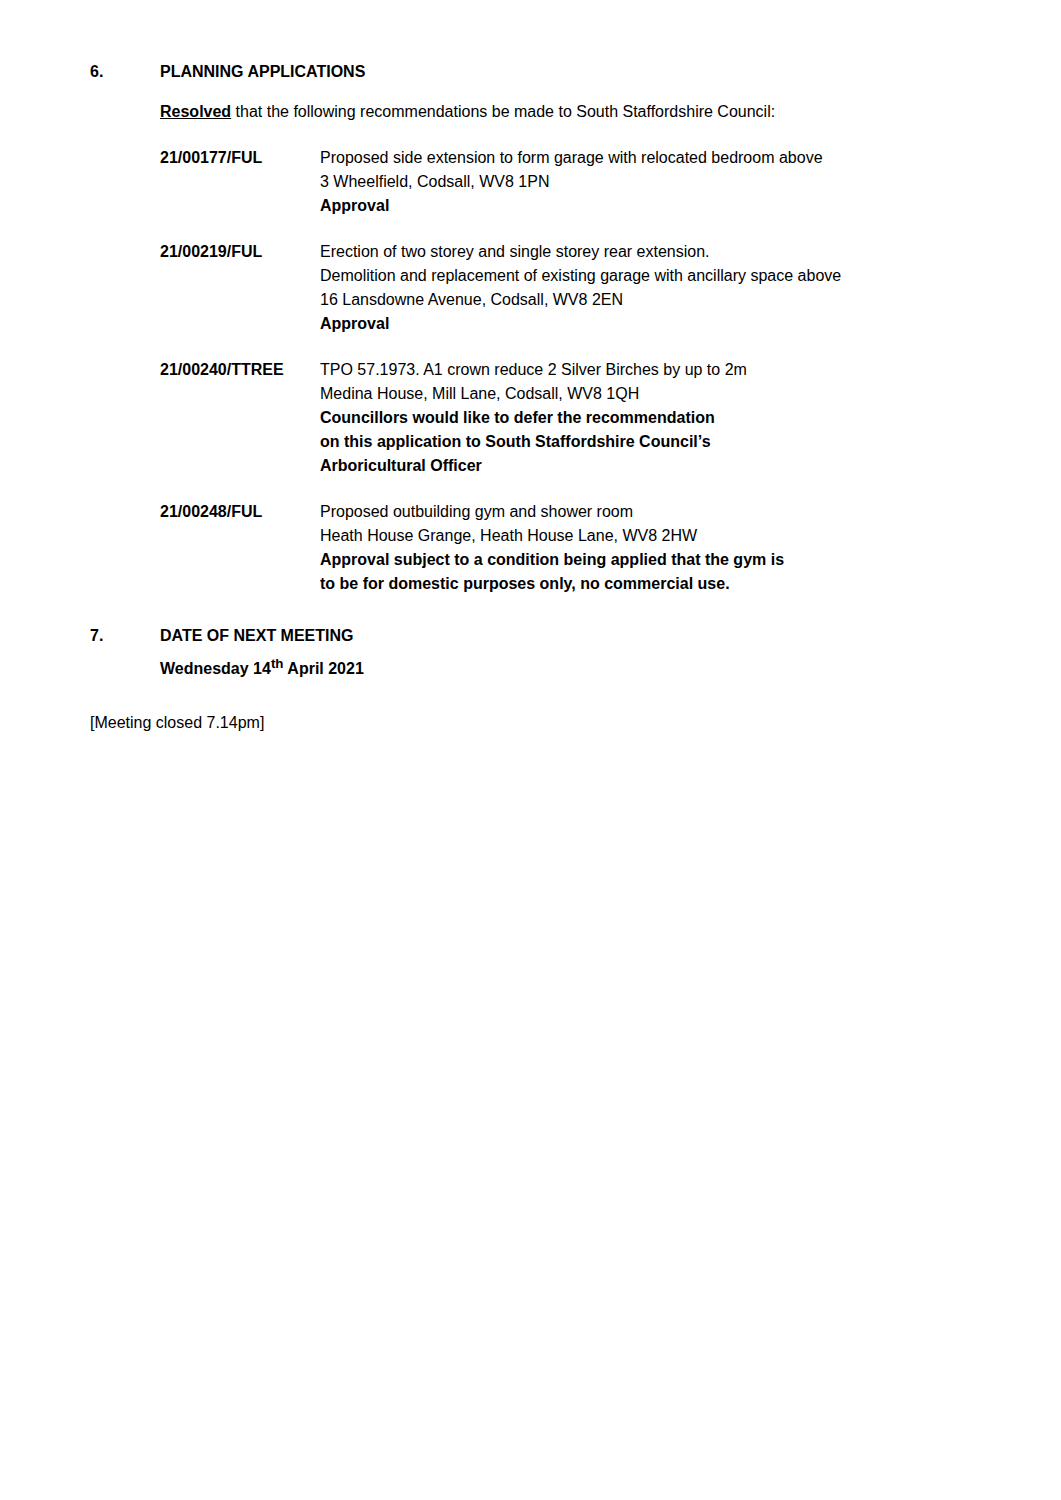6. PLANNING APPLICATIONS
Resolved that the following recommendations be made to South Staffordshire Council:
21/00177/FUL
Proposed side extension to form garage with relocated bedroom above
3 Wheelfield, Codsall, WV8 1PN
Approval
21/00219/FUL
Erection of two storey and single storey rear extension.
Demolition and replacement of existing garage with ancillary space above
16 Lansdowne Avenue, Codsall, WV8 2EN
Approval
21/00240/TTREE
TPO 57.1973. A1 crown reduce 2 Silver Birches by up to 2m
Medina House, Mill Lane, Codsall, WV8 1QH
Councillors would like to defer the recommendation
on this application to South Staffordshire Council’s
Arboricultural Officer
21/00248/FUL
Proposed outbuilding gym and shower room
Heath House Grange, Heath House Lane, WV8 2HW
Approval subject to a condition being applied that the gym is
to be for domestic purposes only, no commercial use.
7. DATE OF NEXT MEETING
Wednesday 14th April 2021
[Meeting closed 7.14pm]